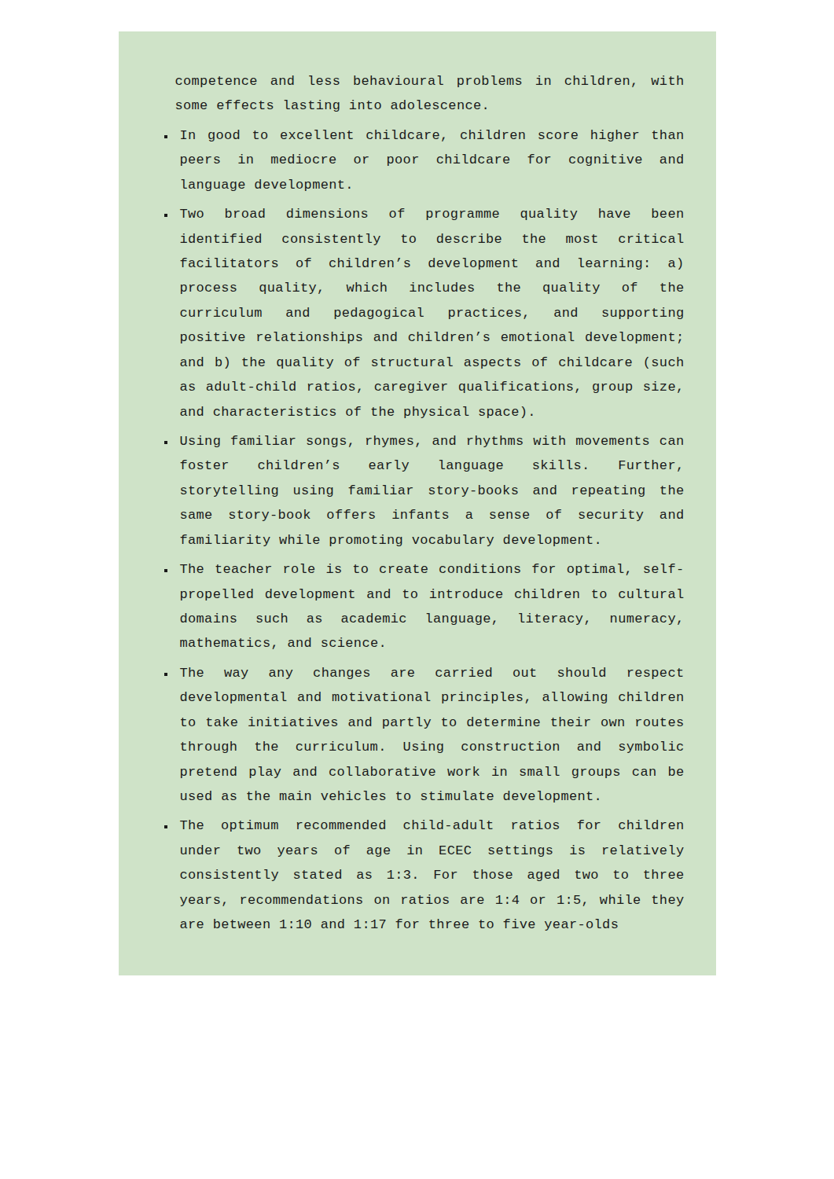competence and less behavioural problems in children, with some effects lasting into adolescence.
In good to excellent childcare, children score higher than peers in mediocre or poor childcare for cognitive and language development.
Two broad dimensions of programme quality have been identified consistently to describe the most critical facilitators of children’s development and learning: a) process quality, which includes the quality of the curriculum and pedagogical practices, and supporting positive relationships and children’s emotional development; and b) the quality of structural aspects of childcare (such as adult-child ratios, caregiver qualifications, group size, and characteristics of the physical space).
Using familiar songs, rhymes, and rhythms with movements can foster children’s early language skills. Further, storytelling using familiar story-books and repeating the same story-book offers infants a sense of security and familiarity while promoting vocabulary development.
The teacher role is to create conditions for optimal, self-propelled development and to introduce children to cultural domains such as academic language, literacy, numeracy, mathematics, and science.
The way any changes are carried out should respect developmental and motivational principles, allowing children to take initiatives and partly to determine their own routes through the curriculum. Using construction and symbolic pretend play and collaborative work in small groups can be used as the main vehicles to stimulate development.
The optimum recommended child-adult ratios for children under two years of age in ECEC settings is relatively consistently stated as 1:3. For those aged two to three years, recommendations on ratios are 1:4 or 1:5, while they are between 1:10 and 1:17 for three to five year-olds